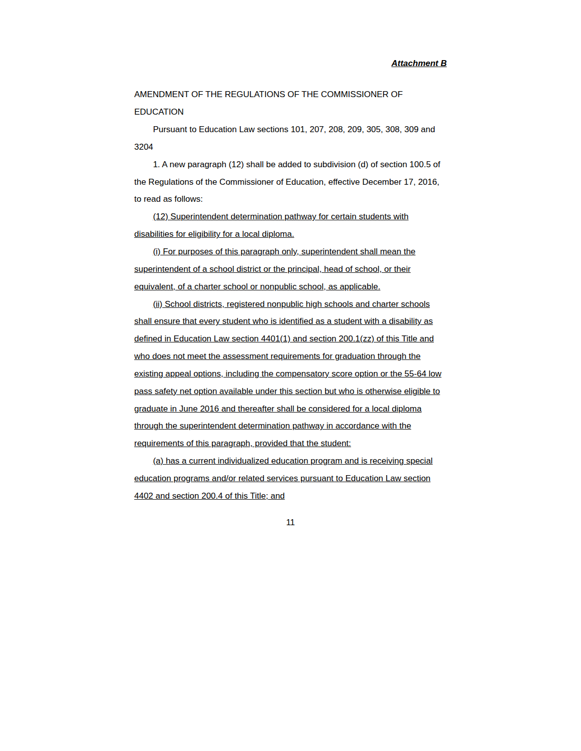Attachment B
AMENDMENT OF THE REGULATIONS OF THE COMMISSIONER OF EDUCATION
Pursuant to Education Law sections 101, 207, 208, 209, 305, 308, 309 and 3204
1. A new paragraph (12) shall be added to subdivision (d) of section 100.5 of the Regulations of the Commissioner of Education, effective December 17, 2016, to read as follows:
(12) Superintendent determination pathway for certain students with disabilities for eligibility for a local diploma.
(i) For purposes of this paragraph only, superintendent shall mean the superintendent of a school district or the principal, head of school, or their equivalent, of a charter school or nonpublic school, as applicable.
(ii) School districts, registered nonpublic high schools and charter schools shall ensure that every student who is identified as a student with a disability as defined in Education Law section 4401(1) and section 200.1(zz) of this Title and who does not meet the assessment requirements for graduation through the existing appeal options, including the compensatory score option or the 55-64 low pass safety net option available under this section but who is otherwise eligible to graduate in June 2016 and thereafter shall be considered for a local diploma through the superintendent determination pathway in accordance with the requirements of this paragraph, provided that the student:
(a) has a current individualized education program and is receiving special education programs and/or related services pursuant to Education Law section 4402 and section 200.4 of this Title; and
11